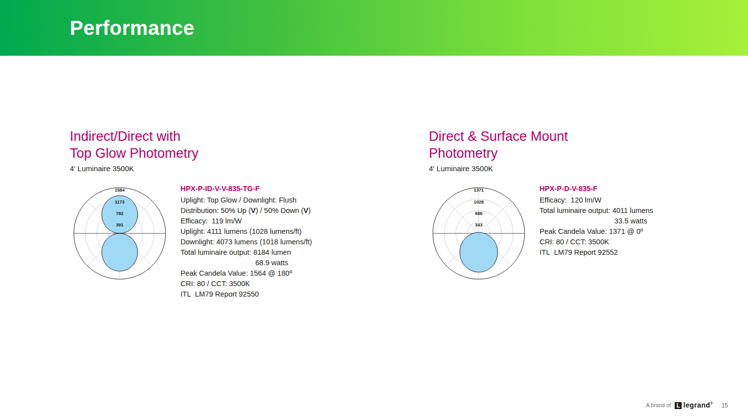Performance
Indirect/Direct with
Top Glow Photometry
4' Luminaire 3500K
1564 1173 782 391
HPX-P-ID-V-V-835-TG-F
Uplight: Top Glow / Downlight: Flush
Distribution: 50% Up (V) / 50% Down (V)
Efficacy: 119 lm/W
Uplight: 4111 lumens (1028 lumens/ft)
Downlight: 4073 lumens (1018 lumens/ft)
Total luminaire output: 8184 lumen
68.9 watts
Peak Candela Value: 1564 @ 180º
CRI: 80 / CCT: 3500K
ITL LM79 Report 92550
Direct & Surface Mount
Photometry
4' Luminaire 3500K
1371 1028 686 343
HPX-P-D-V-835-F
Efficacy: 120 lm/W
Total luminaire output: 4011 lumens
33.5 watts
Peak Candela Value: 1371 @ 0º
CRI: 80 / CCT: 3500K
ITL LM79 Report 92552
A brand of Llegrand®
15